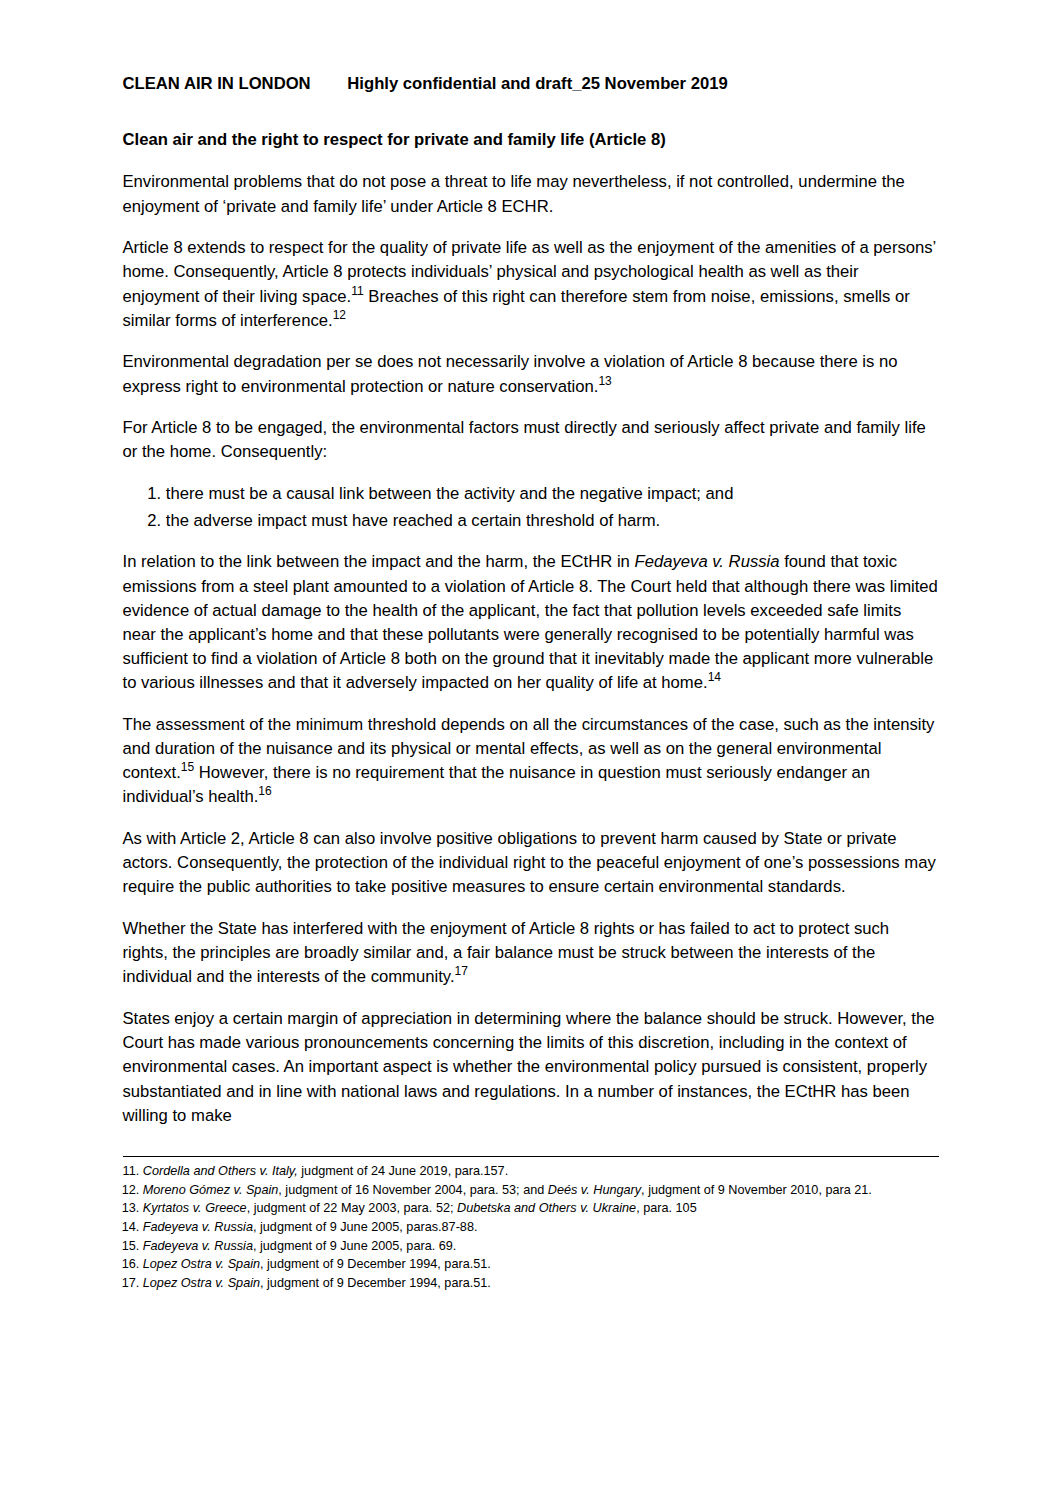CLEAN AIR IN LONDON Highly confidential and draft_25 November 2019
Clean air and the right to respect for private and family life (Article 8)
Environmental problems that do not pose a threat to life may nevertheless, if not controlled, undermine the enjoyment of ‘private and family life’ under Article 8 ECHR.
Article 8 extends to respect for the quality of private life as well as the enjoyment of the amenities of a persons’ home. Consequently, Article 8 protects individuals’ physical and psychological health as well as their enjoyment of their living space.11 Breaches of this right can therefore stem from noise, emissions, smells or similar forms of interference.12
Environmental degradation per se does not necessarily involve a violation of Article 8 because there is no express right to environmental protection or nature conservation.13
For Article 8 to be engaged, the environmental factors must directly and seriously affect private and family life or the home. Consequently:
there must be a causal link between the activity and the negative impact; and
the adverse impact must have reached a certain threshold of harm.
In relation to the link between the impact and the harm, the ECtHR in Fedayeva v. Russia found that toxic emissions from a steel plant amounted to a violation of Article 8. The Court held that although there was limited evidence of actual damage to the health of the applicant, the fact that pollution levels exceeded safe limits near the applicant’s home and that these pollutants were generally recognised to be potentially harmful was sufficient to find a violation of Article 8 both on the ground that it inevitably made the applicant more vulnerable to various illnesses and that it adversely impacted on her quality of life at home.14
The assessment of the minimum threshold depends on all the circumstances of the case, such as the intensity and duration of the nuisance and its physical or mental effects, as well as on the general environmental context.15 However, there is no requirement that the nuisance in question must seriously endanger an individual’s health.16
As with Article 2, Article 8 can also involve positive obligations to prevent harm caused by State or private actors. Consequently, the protection of the individual right to the peaceful enjoyment of one’s possessions may require the public authorities to take positive measures to ensure certain environmental standards.
Whether the State has interfered with the enjoyment of Article 8 rights or has failed to act to protect such rights, the principles are broadly similar and, a fair balance must be struck between the interests of the individual and the interests of the community.17
States enjoy a certain margin of appreciation in determining where the balance should be struck. However, the Court has made various pronouncements concerning the limits of this discretion, including in the context of environmental cases. An important aspect is whether the environmental policy pursued is consistent, properly substantiated and in line with national laws and regulations. In a number of instances, the ECtHR has been willing to make
Cordella and Others v. Italy, judgment of 24 June 2019, para.157.
Moreno Gómez v. Spain, judgment of 16 November 2004, para. 53; and Deés v. Hungary, judgment of 9 November 2010, para 21.
Kyrtatos v. Greece, judgment of 22 May 2003, para. 52; Dubetska and Others v. Ukraine, para. 105
Fadeyeva v. Russia, judgment of 9 June 2005, paras.87-88.
Fadeyeva v. Russia, judgment of 9 June 2005, para. 69.
Lopez Ostra v. Spain, judgment of 9 December 1994, para.51.
Lopez Ostra v. Spain, judgment of 9 December 1994, para.51.